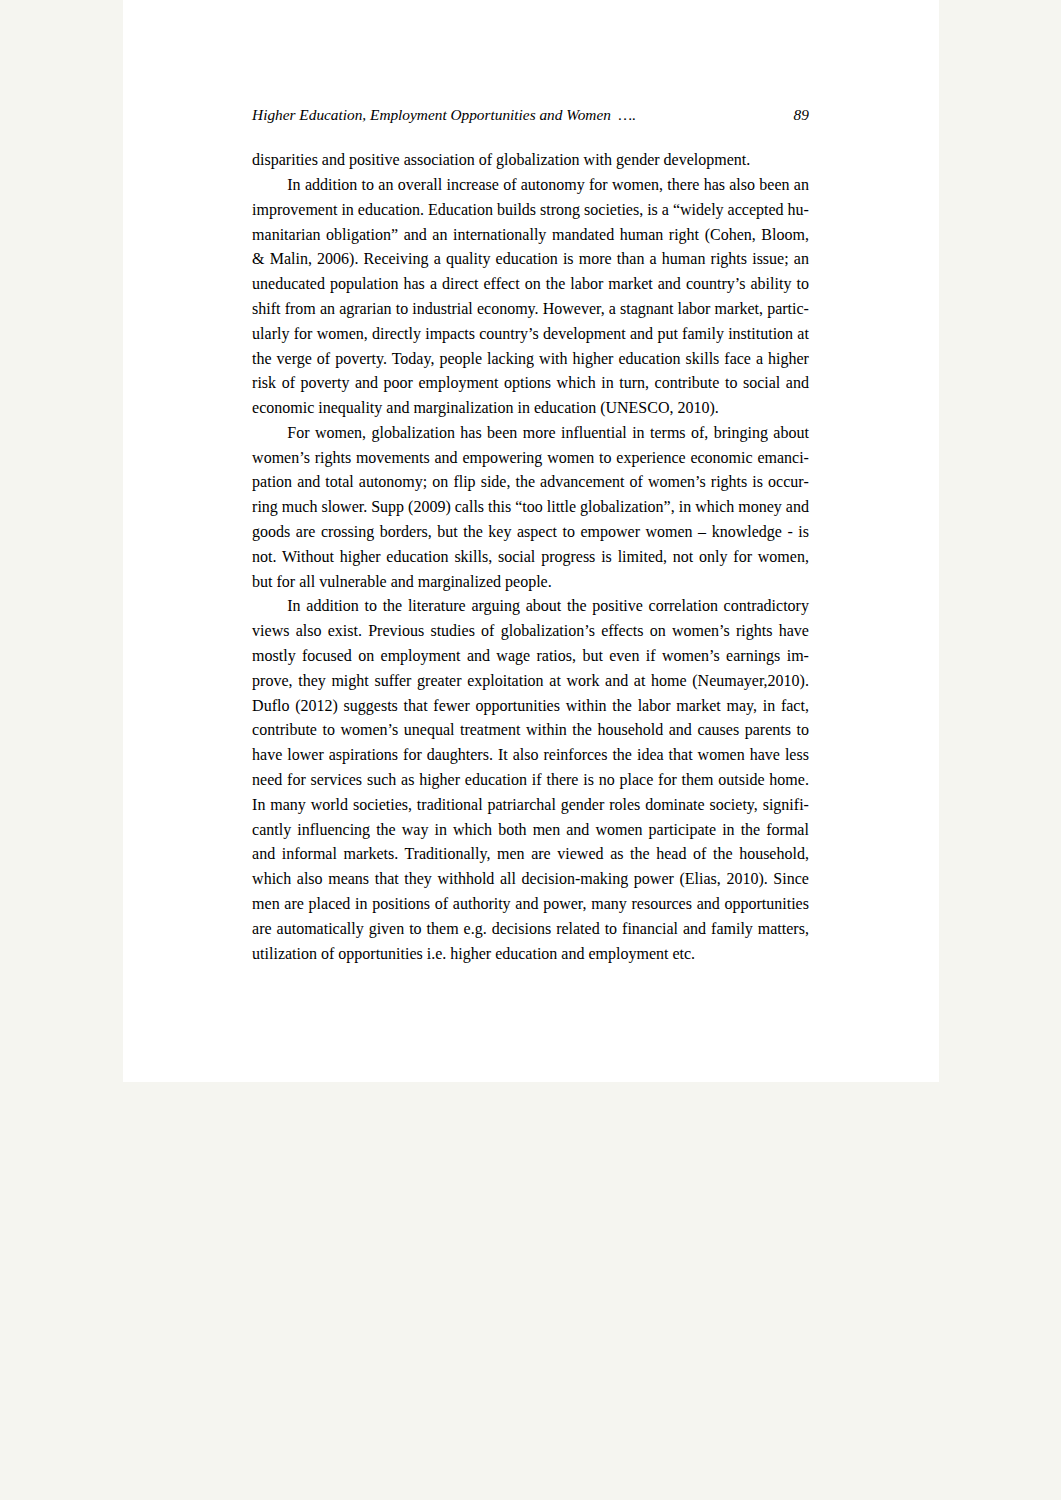Higher Education, Employment Opportunities and Women …. 89
disparities and positive association of globalization with gender development.
In addition to an overall increase of autonomy for women, there has also been an improvement in education. Education builds strong societies, is a “widely accepted humanitarian obligation” and an internationally mandated human right (Cohen, Bloom, & Malin, 2006). Receiving a quality education is more than a human rights issue; an uneducated population has a direct effect on the labor market and country’s ability to shift from an agrarian to industrial economy. However, a stagnant labor market, particularly for women, directly impacts country’s development and put family institution at the verge of poverty. Today, people lacking with higher education skills face a higher risk of poverty and poor employment options which in turn, contribute to social and economic inequality and marginalization in education (UNESCO, 2010).
For women, globalization has been more influential in terms of, bringing about women’s rights movements and empowering women to experience economic emancipation and total autonomy; on flip side, the advancement of women’s rights is occurring much slower. Supp (2009) calls this “too little globalization”, in which money and goods are crossing borders, but the key aspect to empower women – knowledge - is not. Without higher education skills, social progress is limited, not only for women, but for all vulnerable and marginalized people.
In addition to the literature arguing about the positive correlation contradictory views also exist. Previous studies of globalization’s effects on women’s rights have mostly focused on employment and wage ratios, but even if women’s earnings improve, they might suffer greater exploitation at work and at home (Neumayer,2010). Duflo (2012) suggests that fewer opportunities within the labor market may, in fact, contribute to women’s unequal treatment within the household and causes parents to have lower aspirations for daughters. It also reinforces the idea that women have less need for services such as higher education if there is no place for them outside home. In many world societies, traditional patriarchal gender roles dominate society, significantly influencing the way in which both men and women participate in the formal and informal markets. Traditionally, men are viewed as the head of the household, which also means that they withhold all decision-making power (Elias, 2010). Since men are placed in positions of authority and power, many resources and opportunities are automatically given to them e.g. decisions related to financial and family matters, utilization of opportunities i.e. higher education and employment etc.